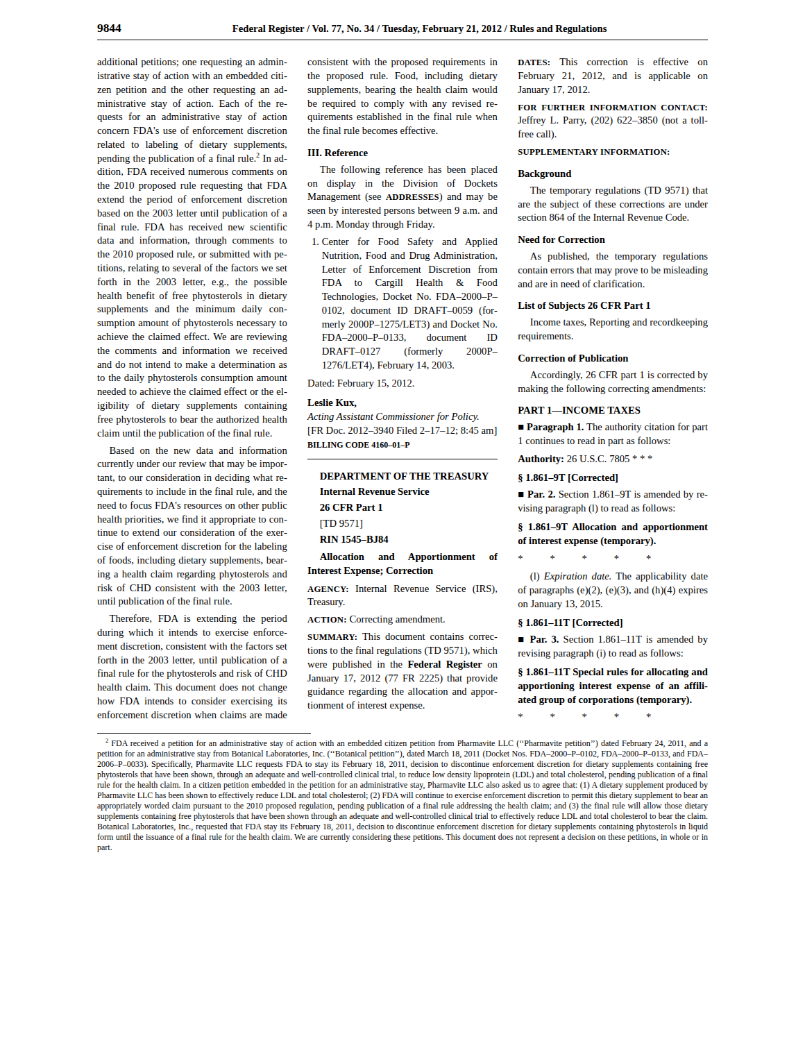9844 Federal Register / Vol. 77, No. 34 / Tuesday, February 21, 2012 / Rules and Regulations
additional petitions; one requesting an administrative stay of action with an embedded citizen petition and the other requesting an administrative stay of action. Each of the requests for an administrative stay of action concern FDA's use of enforcement discretion related to labeling of dietary supplements, pending the publication of a final rule.2 In addition, FDA received numerous comments on the 2010 proposed rule requesting that FDA extend the period of enforcement discretion based on the 2003 letter until publication of a final rule. FDA has received new scientific data and information, through comments to the 2010 proposed rule, or submitted with petitions, relating to several of the factors we set forth in the 2003 letter, e.g., the possible health benefit of free phytosterols in dietary supplements and the minimum daily consumption amount of phytosterols necessary to achieve the claimed effect. We are reviewing the comments and information we received and do not intend to make a determination as to the daily phytosterols consumption amount needed to achieve the claimed effect or the eligibility of dietary supplements containing free phytosterols to bear the authorized health claim until the publication of the final rule.
Based on the new data and information currently under our review that may be important, to our consideration in deciding what requirements to include in the final rule, and the need to focus FDA's resources on other public health priorities, we find it appropriate to continue to extend our consideration of the exercise of enforcement discretion for the labeling of foods, including dietary supplements, bearing a health claim regarding phytosterols and risk of CHD consistent with the 2003 letter, until publication of the final rule.
Therefore, FDA is extending the period during which it intends to exercise enforcement discretion, consistent with the factors set forth in the 2003 letter, until publication of a final rule for the phytosterols and risk of CHD health claim. This document does not change how FDA intends to consider exercising its enforcement discretion when claims are made consistent with the proposed requirements in the proposed rule. Food, including dietary supplements, bearing the health claim would be required to comply with any revised requirements established in the final rule when the final rule becomes effective.
III. Reference
The following reference has been placed on display in the Division of Dockets Management (see Addresses) and may be seen by interested persons between 9 a.m. and 4 p.m. Monday through Friday.
Center for Food Safety and Applied Nutrition, Food and Drug Administration, Letter of Enforcement Discretion from FDA to Cargill Health & Food Technologies, Docket No. FDA–2000–P–0102, document ID DRAFT–0059 (formerly 2000P–1275/LET3) and Docket No. FDA–2000–P–0133, document ID DRAFT–0127 (formerly 2000P–1276/LET4), February 14, 2003.
Dated: February 15, 2012.
Leslie Kux,
Acting Assistant Commissioner for Policy.
[FR Doc. 2012–3940 Filed 2–17–12; 8:45 am]
BILLING CODE 4160–01–P
DEPARTMENT OF THE TREASURY
Internal Revenue Service
26 CFR Part 1
[TD 9571]
RIN 1545–BJ84
Allocation and Apportionment of Interest Expense; Correction
Agency: Internal Revenue Service (IRS), Treasury.
Action: Correcting amendment.
Summary: This document contains corrections to the final regulations (TD 9571), which were published in the Federal Register on January 17, 2012 (77 FR 2225) that provide guidance regarding the allocation and apportionment of interest expense.
Dates: This correction is effective on February 21, 2012, and is applicable on January 17, 2012.
For Further Information Contact: Jeffrey L. Parry, (202) 622–3850 (not a toll-free call).
Supplementary Information:
Background
The temporary regulations (TD 9571) that are the subject of these corrections are under section 864 of the Internal Revenue Code.
Need for Correction
As published, the temporary regulations contain errors that may prove to be misleading and are in need of clarification.
List of Subjects 26 CFR Part 1
Income taxes, Reporting and recordkeeping requirements.
Correction of Publication
Accordingly, 26 CFR part 1 is corrected by making the following correcting amendments:
PART 1—INCOME TAXES
■ Paragraph 1. The authority citation for part 1 continues to read in part as follows:
Authority: 26 U.S.C. 7805 * * *
§ 1.861–9T [Corrected]
■ Par. 2. Section 1.861–9T is amended by revising paragraph (l) to read as follows:
§ 1.861–9T Allocation and apportionment of interest expense (temporary).
* * * * *
(l) Expiration date. The applicability date of paragraphs (e)(2), (e)(3), and (h)(4) expires on January 13, 2015.
§ 1.861–11T [Corrected]
■ Par. 3. Section 1.861–11T is amended by revising paragraph (i) to read as follows:
§ 1.861–11T Special rules for allocating and apportioning interest expense of an affiliated group of corporations (temporary).
* * * * *
2 FDA received a petition for an administrative stay of action with an embedded citizen petition from Pharmavite LLC (‘‘Pharmavite petition’’) dated February 24, 2011, and a petition for an administrative stay from Botanical Laboratories, Inc. (‘‘Botanical petition’’), dated March 18, 2011 (Docket Nos. FDA–2000–P–0102, FDA–2000–P–0133, and FDA–2006–P–0033). Specifically, Pharmavite LLC requests FDA to stay its February 18, 2011, decision to discontinue enforcement discretion for dietary supplements containing free phytosterols that have been shown, through an adequate and well-controlled clinical trial, to reduce low density lipoprotein (LDL) and total cholesterol, pending publication of a final rule for the health claim. In a citizen petition embedded in the petition for an administrative stay, Pharmavite LLC also asked us to agree that: (1) A dietary supplement produced by Pharmavite LLC has been shown to effectively reduce LDL and total cholesterol; (2) FDA will continue to exercise enforcement discretion to permit this dietary supplement to bear an appropriately worded claim pursuant to the 2010 proposed regulation, pending publication of a final rule addressing the health claim; and (3) the final rule will allow those dietary supplements containing free phytosterols that have been shown through an adequate and well-controlled clinical trial to effectively reduce LDL and total cholesterol to bear the claim. Botanical Laboratories, Inc., requested that FDA stay its February 18, 2011, decision to discontinue enforcement discretion for dietary supplements containing phytosterols in liquid form until the issuance of a final rule for the health claim. We are currently considering these petitions. This document does not represent a decision on these petitions, in whole or in part.